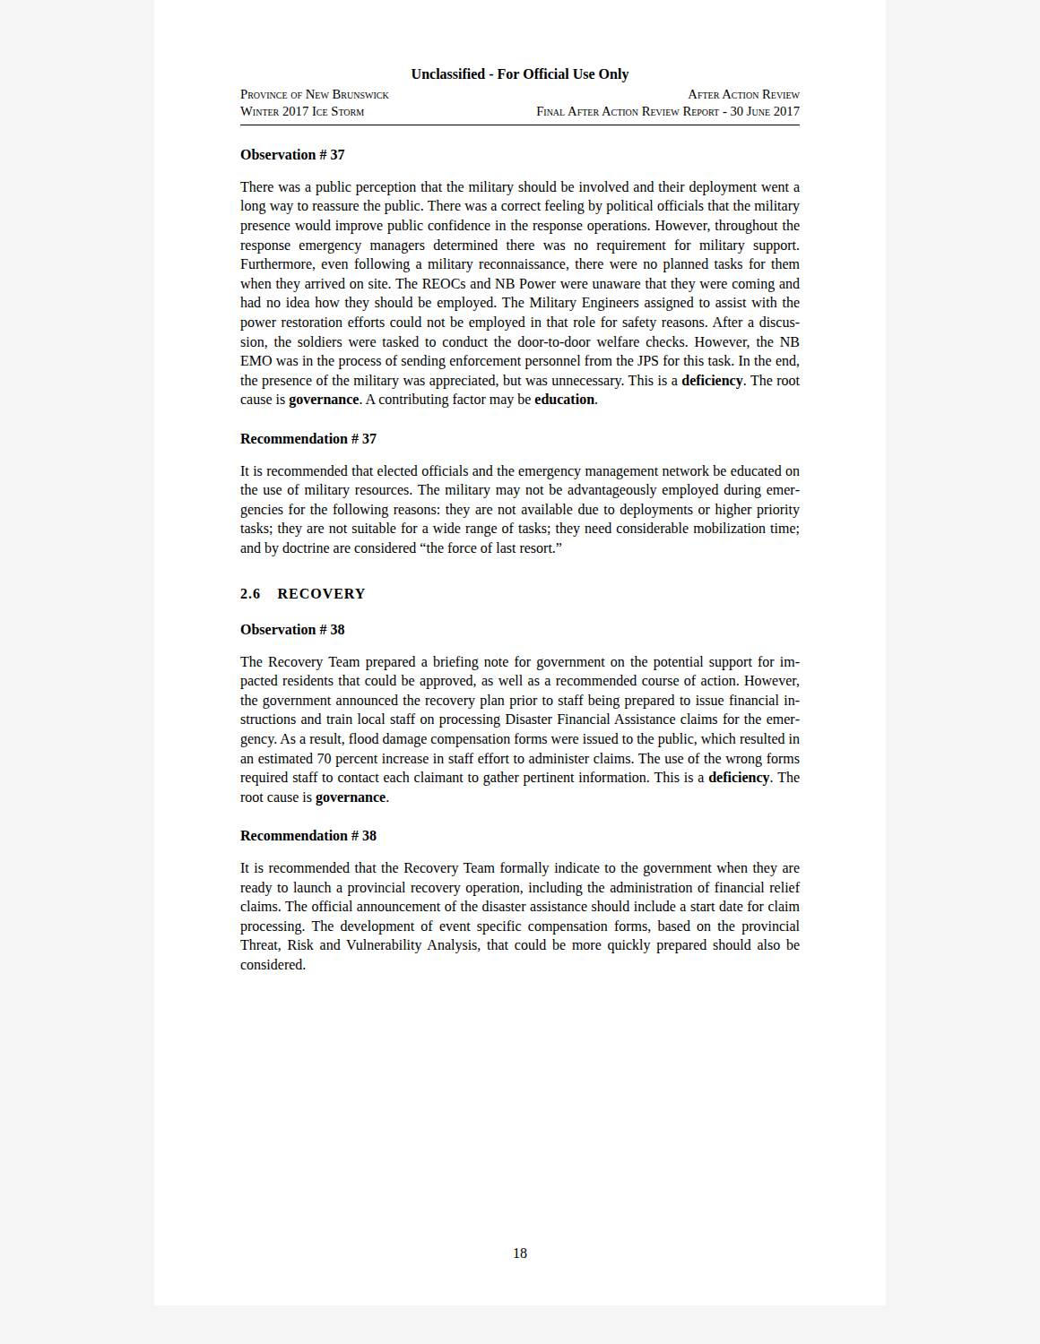Unclassified - For Official Use Only
Province of New Brunswick
After Action Review
Winter 2017 Ice Storm
Final After Action Review Report - 30 June 2017
Observation # 37
There was a public perception that the military should be involved and their deployment went a long way to reassure the public. There was a correct feeling by political officials that the military presence would improve public confidence in the response operations. However, throughout the response emergency managers determined there was no requirement for military support. Furthermore, even following a military reconnaissance, there were no planned tasks for them when they arrived on site. The REOCs and NB Power were unaware that they were coming and had no idea how they should be employed. The Military Engineers assigned to assist with the power restoration efforts could not be employed in that role for safety reasons. After a discussion, the soldiers were tasked to conduct the door-to-door welfare checks. However, the NB EMO was in the process of sending enforcement personnel from the JPS for this task. In the end, the presence of the military was appreciated, but was unnecessary. This is a deficiency. The root cause is governance. A contributing factor may be education.
Recommendation # 37
It is recommended that elected officials and the emergency management network be educated on the use of military resources. The military may not be advantageously employed during emergencies for the following reasons: they are not available due to deployments or higher priority tasks; they are not suitable for a wide range of tasks; they need considerable mobilization time; and by doctrine are considered “the force of last resort.”
2.6 RECOVERY
Observation # 38
The Recovery Team prepared a briefing note for government on the potential support for impacted residents that could be approved, as well as a recommended course of action. However, the government announced the recovery plan prior to staff being prepared to issue financial instructions and train local staff on processing Disaster Financial Assistance claims for the emergency. As a result, flood damage compensation forms were issued to the public, which resulted in an estimated 70 percent increase in staff effort to administer claims. The use of the wrong forms required staff to contact each claimant to gather pertinent information. This is a deficiency. The root cause is governance.
Recommendation # 38
It is recommended that the Recovery Team formally indicate to the government when they are ready to launch a provincial recovery operation, including the administration of financial relief claims. The official announcement of the disaster assistance should include a start date for claim processing. The development of event specific compensation forms, based on the provincial Threat, Risk and Vulnerability Analysis, that could be more quickly prepared should also be considered.
18